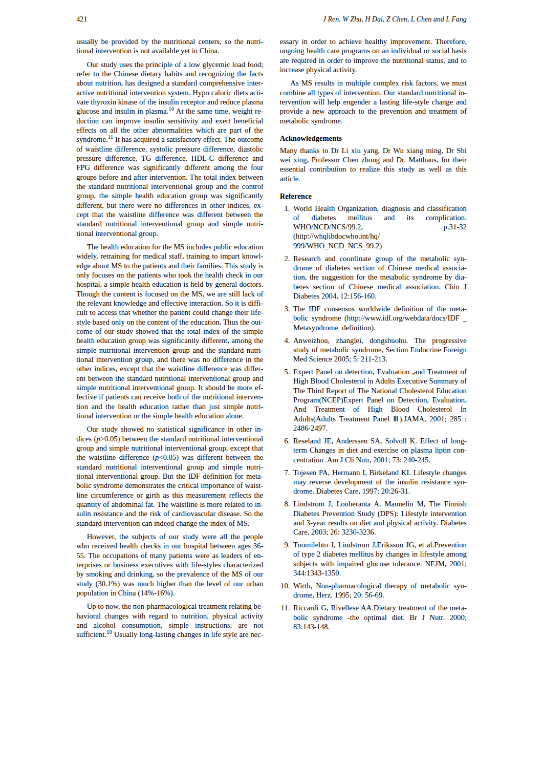421 J Ren, W Zhu, H Dai, Z Chen, L Chen and L Fang
usually be provided by the nutritional centers, so the nutritional intervention is not available yet in China.
Our study uses the principle of a low glycemic load food; refer to the Chinese dietary habits and recognizing the facts about nutrition, has designed a standard comprehensive interactive nutritional intervention system. Hypo caloric diets activate thyroxin kinase of the insulin receptor and reduce plasma glucose and insulin in plasma.10 At the same time, weight reduction can improve insulin sensitivity and exert beneficial effects on all the other abnormalities which are part of the syndrome.11 It has acquired a satisfactory effect. The outcome of waistline difference, systolic pressure difference, diastolic pressure difference, TG difference, HDL-C difference and FPG difference was significantly different among the four groups before and after intervention. The total index between the standard nutritional interventional group and the control group, the simple health education group was significantly different, but there were no differences in other indices, except that the waistline difference was different between the standard nutritional interventional group and simple nutritional interventional group.
The health education for the MS includes public education widely, retraining for medical staff, training to impart knowledge about MS to the patients and their families. This study is only focuses on the patients who took the health check in our hospital, a simple health education is held by general doctors. Though the content is focused on the MS, we are still lack of the relevant knowledge and effective interaction. So it is difficult to access that whether the patient could change their life-style based only on the content of the education. Thus the outcome of our study showed that the total index of the simple health education group was significantly different, among the simple nutritional intervention group and the standard nutritional intervention group, and there was no difference in the other indices, except that the waistline difference was different between the standard nutritional interventional group and simple nutritional interventional group. It should be more effective if patients can receive both of the nutritional intervention and the health education rather than just simple nutritional intervention or the simple health education alone.
Our study showed no statistical significance in other indices (p>0.05) between the standard nutritional interventional group and simple nutritional interventional group, except that the waistline difference (p<0.05) was different between the standard nutritional interventional group and simple nutritional interventional group. But the IDF definition for metabolic syndrome demonstrates the critical importance of waistline circumference or girth as this measurement reflects the quantity of abdominal fat. The waistline is more related to insulin resistance and the risk of cardiovascular disease. So the standard intervention can indeed change the index of MS.
However, the subjects of our study were all the people who received health checks in our hospital between ages 36-55. The occupations of many patients were as leaders of enterprises or business executives with life-styles characterized by smoking and drinking, so the prevalence of the MS of our study (30.1%) was much higher than the level of our urban population in China (14%-16%).
Up to now, the non-pharmacological treatment relating behavioral changes with regard to nutrition, physical activity and alcohol consumption, simple instructions, are not sufficient.10 Usually long-lasting changes in life style are necessary in order to achieve healthy improvement. Therefore, ongoing health care programs on an individual or social basis are required in order to improve the nutritional status, and to increase physical activity.
As MS results in multiple complex risk factors, we must combine all types of intervention. Our standard nutritional intervention will help engender a lasting life-style change and provide a new approach to the prevention and treatment of metabolic syndrome.
Acknowledgements
Many thanks to Dr Li xiu yang, Dr Wu xiang ming, Dr Shi wei xing, Professor Chen zhong and Dr. Matthaus, for their essential contribution to realize this study as well as this article.
Reference
World Health Organization, diagnosis and classification of diabetes mellitus and its complication. WHO/NCD/NCS/99.2, p.31-32 (http://whqlibdocwho.int/hq/ 999/WHO_NCD_NCS_99.2)
Research and coordinate group of the metabolic syndrome of diabetes section of Chinese medical association, the suggestion for the metabolic syndrome by diabetes section of Chinese medical association. Chin J Diabetes 2004, 12:156-160.
The IDF consensus worldwide definition of the metabolic syndrome (http://www.idf.org/webdata/docs/IDF _ Metasyndrome_definition).
Anweizhou, zhanglei, dongshuohu. The progressive study of metabolic syndrome, Section Endocrine Foreign Med Science 2005; 5: 211-213.
Expert Panel on detection, Evaluation ,and Treatment of High Blood Cholesterol in Adults Executive Summary of The Third Report of The National Cholesterol Education Program(NCEP)Expert Panel on Detection, Evaluation, And Treatment of High Blood Cholesterol In Adults(Adults Treatment Panel Ⅲ).JAMA, 2001; 285 : 2486-2497.
Reseland JE, Anderssen SA, Solvoll K. Effect of long-term Changes in diet and exercise on plasma liptin concentration .Am J Cli Nutr, 2001; 73: 240-245.
Tojesen PA, Hermann I, Birkeland KI. Lifestyle changes may reverse development of the insulin resistance syndrome. Diabetes Care, 1997; 20:26-31.
Lindstrom J, Louheranta A, Mannelin M, The Finnish Diabetes Prevention Study (DPS): Lifestyle intervention and 3-year results on diet and physical activity. Diabetes Care, 2003; 26: 3230-3236.
Tuomilehto J, Lindstrom J,Eriksson JG, et al.Prevention of type 2 diabetes mellitus by changes in lifestyle among subjects with impaired glucose tolerance. NEJM, 2001; 344:1343-1350.
Wirth, Non-pharmacological therapy of metabolic syndrome, Herz. 1995; 20: 56-69.
Riccardi G, Rivellese AA.Dietary treatment of the metabolic syndrome -the optimal diet. Br J Nutr. 2000; 83:143-148.